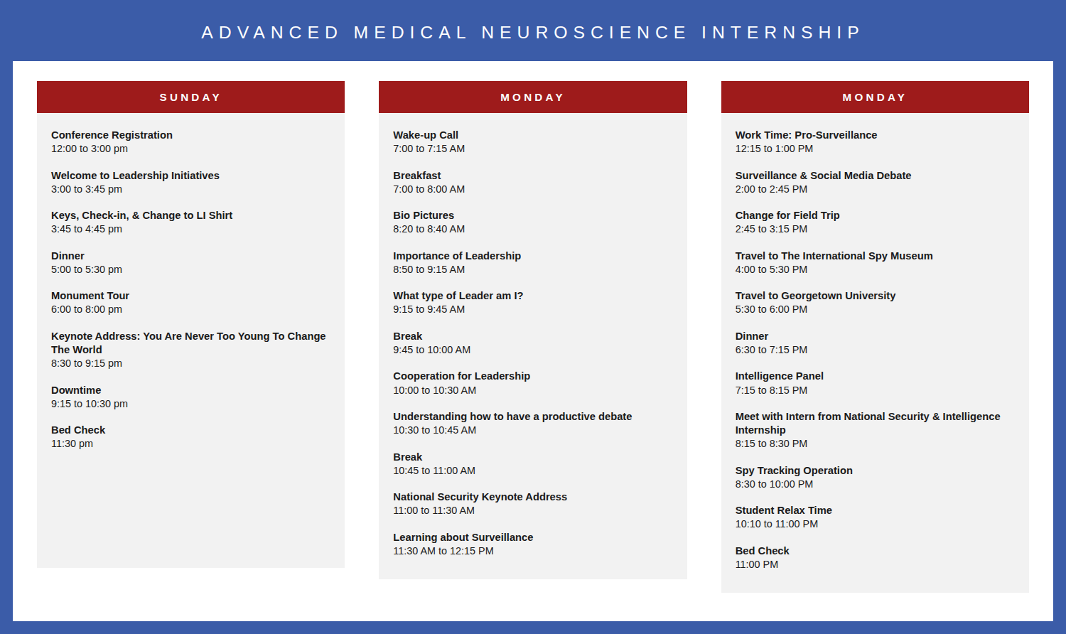Advanced Medical Neuroscience Internship
Sunday
Conference Registration
12:00 to 3:00 pm
Welcome to Leadership Initiatives
3:00 to 3:45 pm
Keys, Check-in, & Change to LI Shirt
3:45 to 4:45 pm
Dinner
5:00 to 5:30 pm
Monument Tour
6:00 to 8:00 pm
Keynote Address: You Are Never Too Young To Change The World
8:30 to 9:15 pm
Downtime
9:15 to 10:30 pm
Bed Check
11:30 pm
Monday
Wake-up Call
7:00 to 7:15 AM
Breakfast
7:00 to 8:00 AM
Bio Pictures
8:20 to 8:40 AM
Importance of Leadership
8:50 to 9:15 AM
What type of Leader am I?
9:15 to 9:45 AM
Break
9:45 to 10:00 AM
Cooperation for Leadership
10:00 to 10:30 AM
Understanding how to have a productive debate
10:30 to 10:45 AM
Break
10:45 to 11:00 AM
National Security Keynote Address
11:00 to 11:30 AM
Learning about Surveillance
11:30 AM to 12:15 PM
Monday
Work Time: Pro-Surveillance
12:15 to 1:00 PM
Surveillance & Social Media Debate
2:00 to 2:45 PM
Change for Field Trip
2:45 to 3:15 PM
Travel to The International Spy Museum
4:00 to 5:30 PM
Travel to Georgetown University
5:30 to 6:00 PM
Dinner
6:30 to 7:15 PM
Intelligence Panel
7:15 to 8:15 PM
Meet with Intern from National Security & Intelligence Internship
8:15 to 8:30 PM
Spy Tracking Operation
8:30 to 10:00 PM
Student Relax Time
10:10 to 11:00 PM
Bed Check
11:00 PM